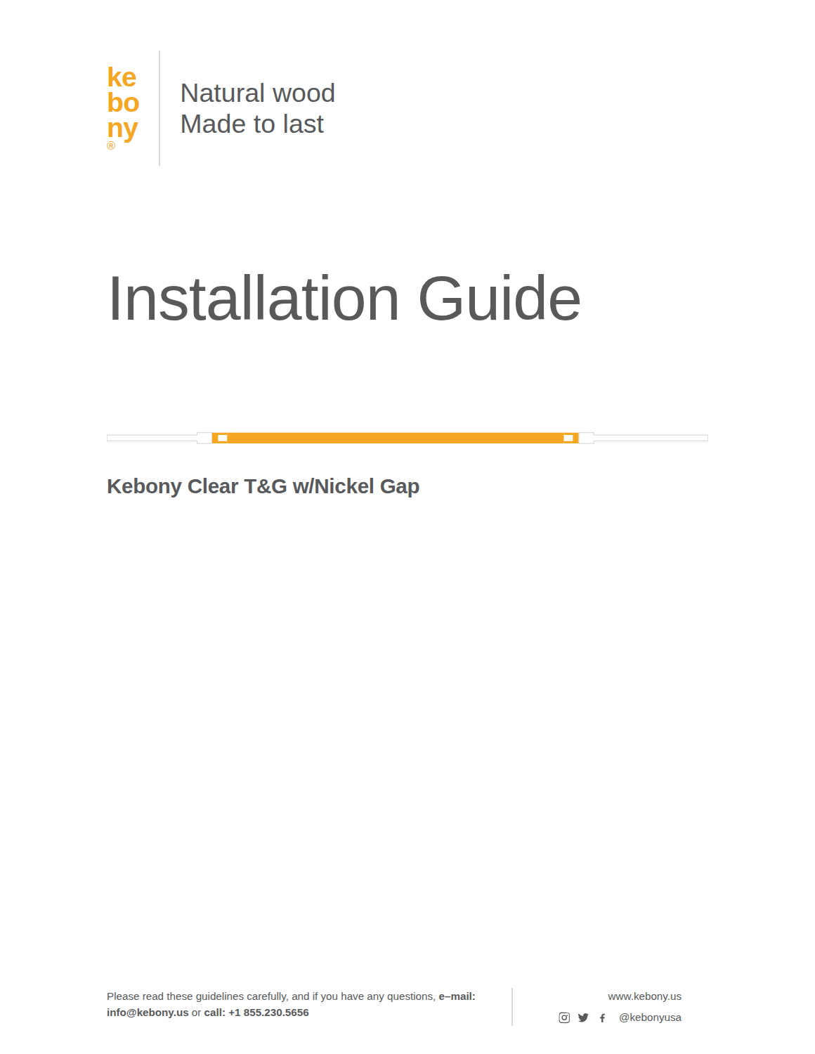ke bo ny®
Natural wood Made to last
Installation Guide
Kebony Clear T&G w/Nickel Gap
Please read these guidelines carefully, and if you have any questions, e–mail: info@kebony.us or call: +1 855.230.5656
www.kebony.us
@kebonyusa